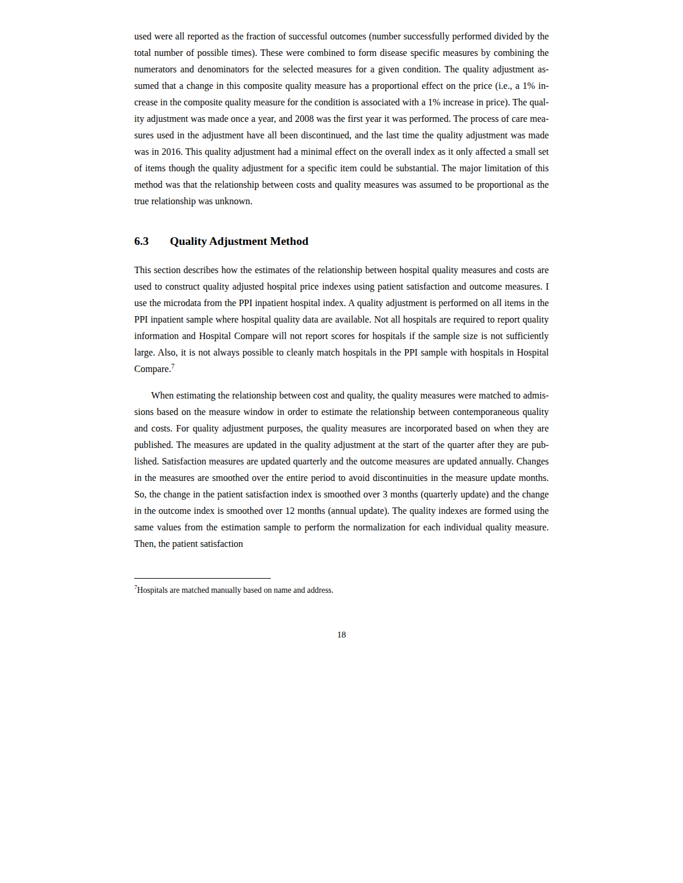used were all reported as the fraction of successful outcomes (number successfully performed divided by the total number of possible times). These were combined to form disease specific measures by combining the numerators and denominators for the selected measures for a given condition. The quality adjustment assumed that a change in this composite quality measure has a proportional effect on the price (i.e., a 1% increase in the composite quality measure for the condition is associated with a 1% increase in price). The quality adjustment was made once a year, and 2008 was the first year it was performed. The process of care measures used in the adjustment have all been discontinued, and the last time the quality adjustment was made was in 2016. This quality adjustment had a minimal effect on the overall index as it only affected a small set of items though the quality adjustment for a specific item could be substantial. The major limitation of this method was that the relationship between costs and quality measures was assumed to be proportional as the true relationship was unknown.
6.3 Quality Adjustment Method
This section describes how the estimates of the relationship between hospital quality measures and costs are used to construct quality adjusted hospital price indexes using patient satisfaction and outcome measures. I use the microdata from the PPI inpatient hospital index. A quality adjustment is performed on all items in the PPI inpatient sample where hospital quality data are available. Not all hospitals are required to report quality information and Hospital Compare will not report scores for hospitals if the sample size is not sufficiently large. Also, it is not always possible to cleanly match hospitals in the PPI sample with hospitals in Hospital Compare.7
When estimating the relationship between cost and quality, the quality measures were matched to admissions based on the measure window in order to estimate the relationship between contemporaneous quality and costs. For quality adjustment purposes, the quality measures are incorporated based on when they are published. The measures are updated in the quality adjustment at the start of the quarter after they are published. Satisfaction measures are updated quarterly and the outcome measures are updated annually. Changes in the measures are smoothed over the entire period to avoid discontinuities in the measure update months. So, the change in the patient satisfaction index is smoothed over 3 months (quarterly update) and the change in the outcome index is smoothed over 12 months (annual update). The quality indexes are formed using the same values from the estimation sample to perform the normalization for each individual quality measure. Then, the patient satisfaction
7Hospitals are matched manually based on name and address.
18